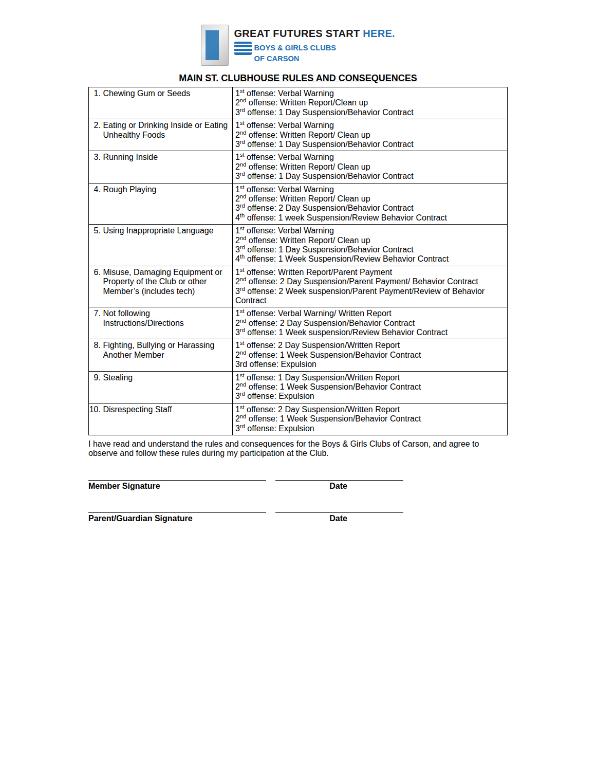GREAT FUTURES START HERE.
BOYS & GIRLS CLUBS
OF CARSON
MAIN ST. CLUBHOUSE RULES AND CONSEQUENCES
| Chewing Gum or Seeds | 1 st offense: Verbal Warning 2 nd offense: Written Report/Clean up 3 rd offense: 1 Day Suspension/Behavior Contract |
| Eating or Drinking Inside or Eating Unhealthy Foods | 1 st offense: Verbal Warning 2 nd offense: Written Report/ Clean up 3 rd offense: 1 Day Suspension/Behavior Contract |
| Running Inside | 1 st offense: Verbal Warning 2 nd offense: Written Report/ Clean up 3 rd offense: 1 Day Suspension/Behavior Contract |
| Rough Playing | 1 st offense: Verbal Warning 2 nd offense: Written Report/ Clean up 3 rd offense: 2 Day Suspension/Behavior Contract 4 th offense: 1 week Suspension/Review Behavior Contract |
| Using Inappropriate Language | 1 st offense: Verbal Warning 2 nd offense: Written Report/ Clean up 3 rd offense: 1 Day Suspension/Behavior Contract 4 th offense: 1 Week Suspension/Review Behavior Contract |
| Misuse, Damaging Equipment or Property of the Club or other Member’s (includes tech) | 1 st offense: Written Report/Parent Payment 2 nd offense: 2 Day Suspension/Parent Payment/ Behavior Contract 3 rd offense: 2 Week suspension/Parent Payment/Review of Behavior Contract |
| Not following Instructions/Directions | 1 st offense: Verbal Warning/ Written Report 2 nd offense: 2 Day Suspension/Behavior Contract 3 rd offense: 1 Week suspension/Review Behavior Contract |
| Fighting, Bullying or Harassing Another Member | 1 st offense: 2 Day Suspension/Written Report 2 nd offense: 1 Week Suspension/Behavior Contract 3rd offense: Expulsion |
| Stealing | 1 st offense: 1 Day Suspension/Written Report 2 nd offense: 1 Week Suspension/Behavior Contract 3 rd offense: Expulsion |
| Disrespecting Staff | 1 st offense: 2 Day Suspension/Written Report 2 nd offense: 1 Week Suspension/Behavior Contract 3 rd offense: Expulsion |
I have read and understand the rules and consequences for the Boys & Girls Clubs of Carson, and agree to observe and follow these rules during my participation at the Club.
Member Signature
Date
Parent/Guardian Signature
Date